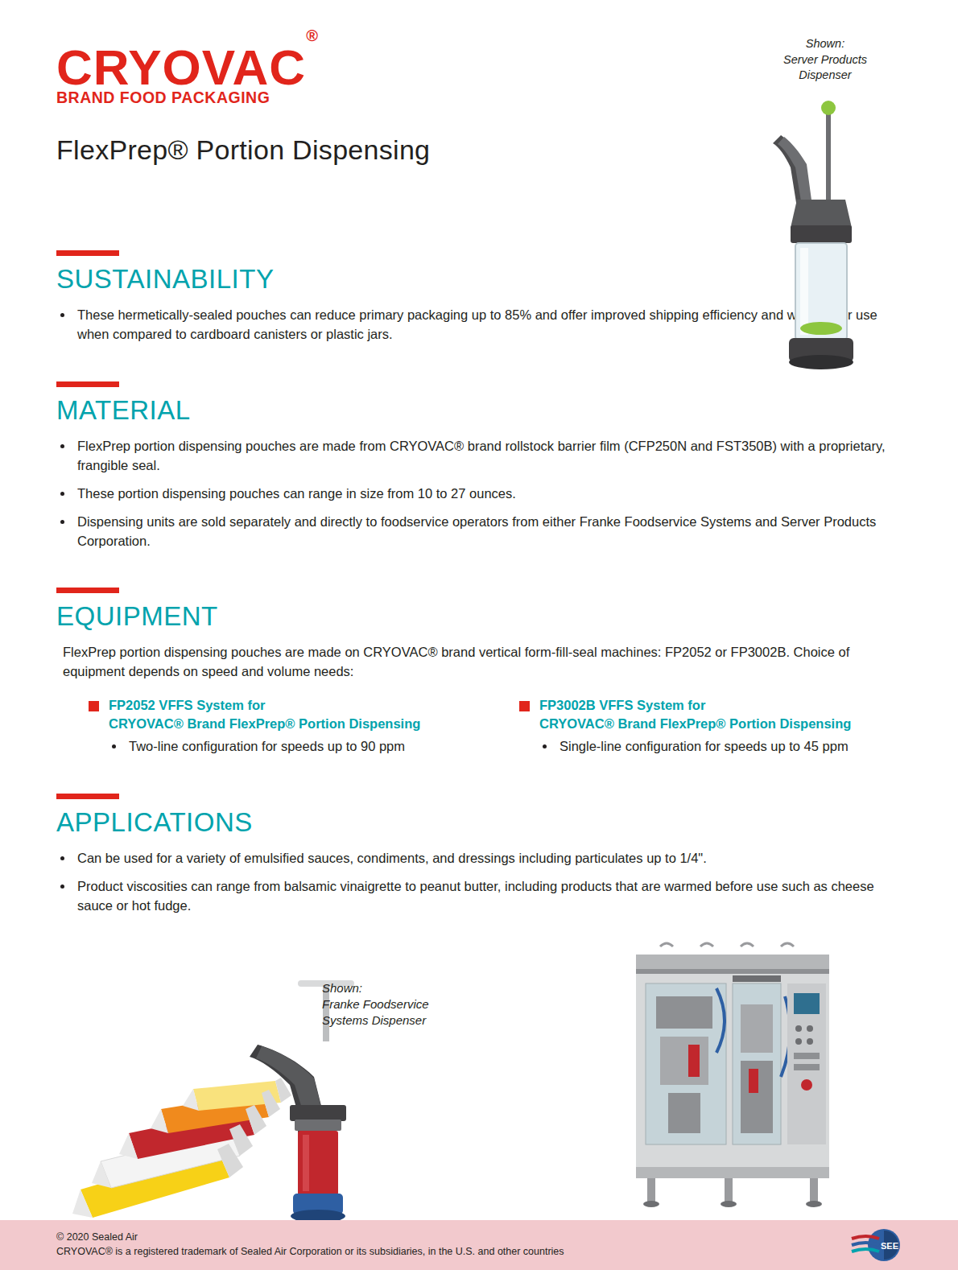CRYOVAC®
BRAND FOOD PACKAGING
FlexPrep® Portion Dispensing
Shown:
Server Products
Dispenser
Sustainability
These hermetically-sealed pouches can reduce primary packaging up to 85% and offer improved shipping efficiency and waste after use when compared to cardboard canisters or plastic jars.
Material
FlexPrep portion dispensing pouches are made from CRYOVAC® brand rollstock barrier film (CFP250N and FST350B) with a proprietary, frangible seal.
These portion dispensing pouches can range in size from 10 to 27 ounces.
Dispensing units are sold separately and directly to foodservice operators from either Franke Foodservice Systems and Server Products Corporation.
Equipment
FlexPrep portion dispensing pouches are made on CRYOVAC® brand vertical form-fill-seal machines: FP2052 or FP3002B. Choice of equipment depends on speed and volume needs:
FP2052 VFFS System for
CRYOVAC® Brand FlexPrep® Portion Dispensing
Two-line configuration for speeds up to 90 ppm
FP3002B VFFS System for
CRYOVAC® Brand FlexPrep® Portion Dispensing
Single-line configuration for speeds up to 45 ppm
Applications
Can be used for a variety of emulsified sauces, condiments, and dressings including particulates up to 1/4".
Product viscosities can range from balsamic vinaigrette to peanut butter, including products that are warmed before use such as cheese sauce or hot fudge.
Shown:
Franke Foodservice
Systems Dispenser
Shown: CRYOVAC® Brand FlexPrep Portion Dispensing Pouches
Shown:
FP2052
© 2020 Sealed Air
CRYOVAC® is a registered trademark of Sealed Air Corporation or its subsidiaries, in the U.S. and other countries
SEE